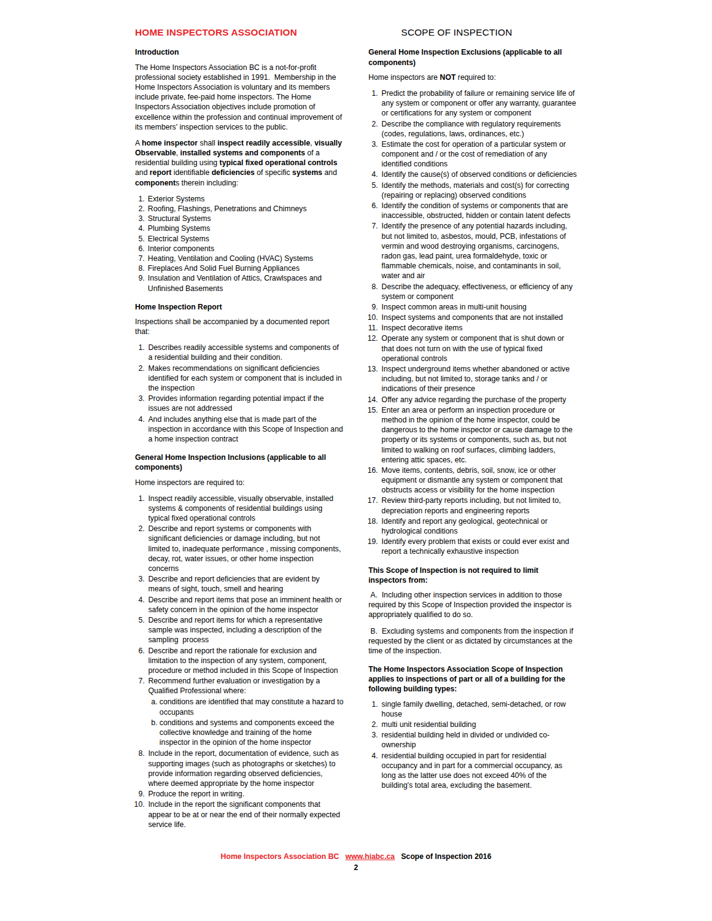HOME INSPECTORS ASSOCIATION
SCOPE OF INSPECTION
Introduction
The Home Inspectors Association BC is a not-for-profit professional society established in 1991. Membership in the Home Inspectors Association is voluntary and its members include private, fee-paid home inspectors. The Home Inspectors Association objectives include promotion of excellence within the profession and continual improvement of its members' inspection services to the public.
A home inspector shall inspect readily accessible, visually Observable, installed systems and components of a residential building using typical fixed operational controls and report identifiable deficiencies of specific systems and components therein including:
Exterior Systems
Roofing, Flashings, Penetrations and Chimneys
Structural Systems
Plumbing Systems
Electrical Systems
Interior components
Heating, Ventilation and Cooling (HVAC) Systems
Fireplaces And Solid Fuel Burning Appliances
Insulation and Ventilation of Attics, Crawlspaces and Unfinished Basements
Home Inspection Report
Inspections shall be accompanied by a documented report that:
Describes readily accessible systems and components of a residential building and their condition.
Makes recommendations on significant deficiencies identified for each system or component that is included in the inspection
Provides information regarding potential impact if the issues are not addressed
And includes anything else that is made part of the inspection in accordance with this Scope of Inspection and a home inspection contract
General Home Inspection Inclusions (applicable to all components)
Home inspectors are required to:
Inspect readily accessible, visually observable, installed systems & components of residential buildings using typical fixed operational controls
Describe and report systems or components with significant deficiencies or damage including, but not limited to, inadequate performance , missing components, decay, rot, water issues, or other home inspection concerns
Describe and report deficiencies that are evident by means of sight, touch, smell and hearing
Describe and report items that pose an imminent health or safety concern in the opinion of the home inspector
Describe and report items for which a representative sample was inspected, including a description of the sampling process
Describe and report the rationale for exclusion and limitation to the inspection of any system, component, procedure or method included in this Scope of Inspection
Recommend further evaluation or investigation by a Qualified Professional where:
conditions are identified that may constitute a hazard to occupants
conditions and systems and components exceed the collective knowledge and training of the home inspector in the opinion of the home inspector
Include in the report, documentation of evidence, such as supporting images (such as photographs or sketches) to provide information regarding observed deficiencies, where deemed appropriate by the home inspector
Produce the report in writing.
Include in the report the significant components that appear to be at or near the end of their normally expected service life.
General Home Inspection Exclusions (applicable to all components)
Home inspectors are NOT required to:
Predict the probability of failure or remaining service life of any system or component or offer any warranty, guarantee or certifications for any system or component
Describe the compliance with regulatory requirements (codes, regulations, laws, ordinances, etc.)
Estimate the cost for operation of a particular system or component and / or the cost of remediation of any identified conditions
Identify the cause(s) of observed conditions or deficiencies
Identify the methods, materials and cost(s) for correcting (repairing or replacing) observed conditions
Identify the condition of systems or components that are inaccessible, obstructed, hidden or contain latent defects
Identify the presence of any potential hazards including, but not limited to, asbestos, mould, PCB, infestations of vermin and wood destroying organisms, carcinogens, radon gas, lead paint, urea formaldehyde, toxic or flammable chemicals, noise, and contaminants in soil, water and air
Describe the adequacy, effectiveness, or efficiency of any system or component
Inspect common areas in multi-unit housing
Inspect systems and components that are not installed
Inspect decorative items
Operate any system or component that is shut down or that does not turn on with the use of typical fixed operational controls
Inspect underground items whether abandoned or active including, but not limited to, storage tanks and / or indications of their presence
Offer any advice regarding the purchase of the property
Enter an area or perform an inspection procedure or method in the opinion of the home inspector, could be dangerous to the home inspector or cause damage to the property or its systems or components, such as, but not limited to walking on roof surfaces, climbing ladders, entering attic spaces, etc.
Move items, contents, debris, soil, snow, ice or other equipment or dismantle any system or component that obstructs access or visibility for the home inspection
Review third-party reports including, but not limited to, depreciation reports and engineering reports
Identify and report any geological, geotechnical or hydrological conditions
Identify every problem that exists or could ever exist and report a technically exhaustive inspection
This Scope of Inspection is not required to limit inspectors from:
A. Including other inspection services in addition to those required by this Scope of Inspection provided the inspector is appropriately qualified to do so.
B. Excluding systems and components from the inspection if requested by the client or as dictated by circumstances at the time of the inspection.
The Home Inspectors Association Scope of Inspection applies to inspections of part or all of a building for the following building types:
single family dwelling, detached, semi-detached, or row house
multi unit residential building
residential building held in divided or undivided co- ownership
residential building occupied in part for residential occupancy and in part for a commercial occupancy, as long as the latter use does not exceed 40% of the building's total area, excluding the basement.
Home Inspectors Association BC www.hiabc.ca Scope of Inspection 2016
2